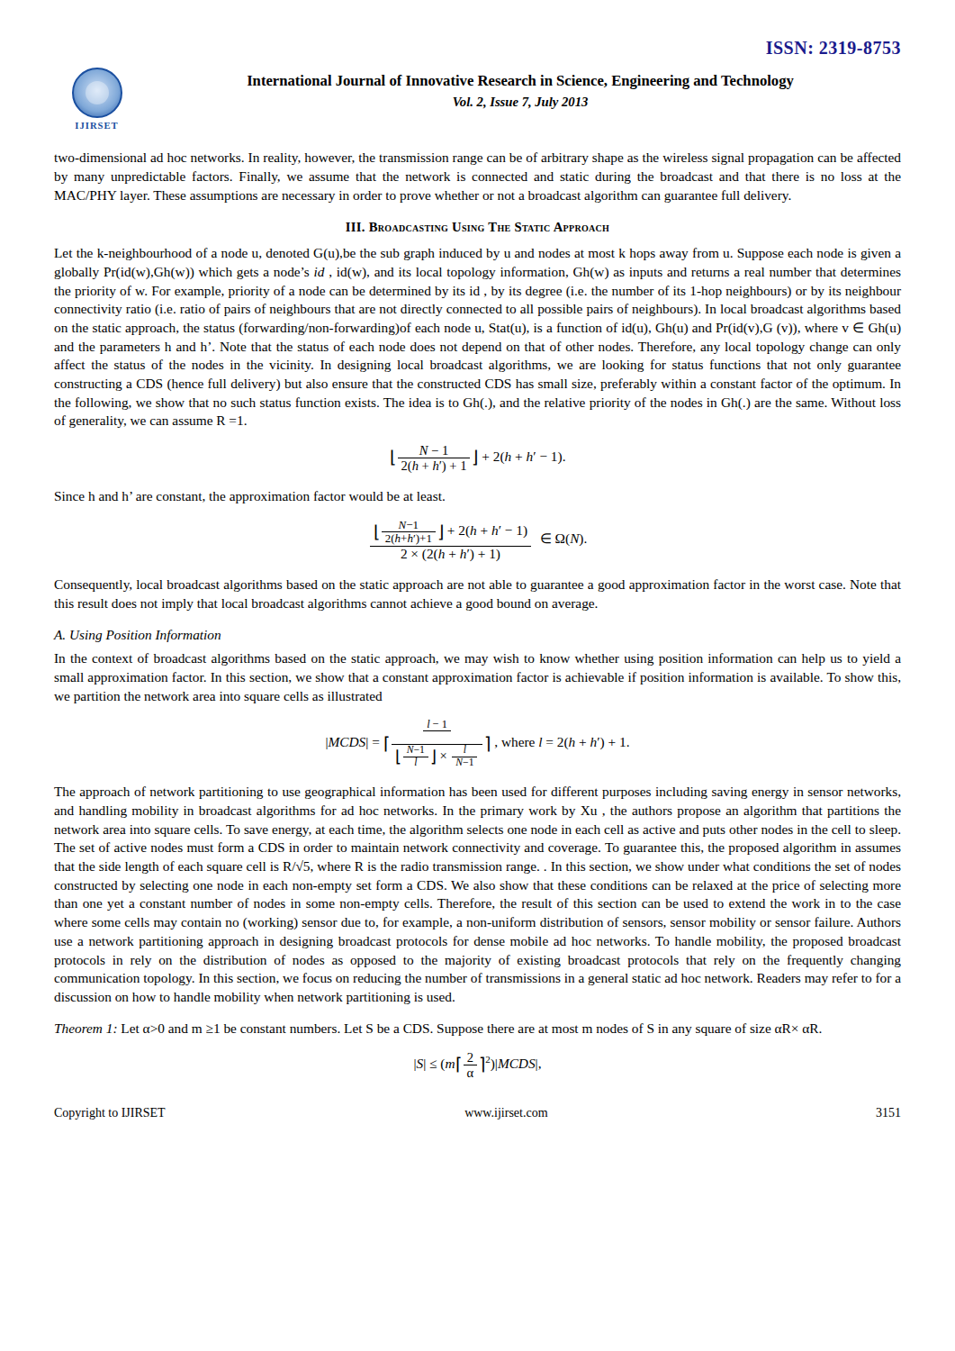ISSN: 2319-8753
IJIRSET
International Journal of Innovative Research in Science, Engineering and Technology
Vol. 2, Issue 7, July 2013
two-dimensional ad hoc networks. In reality, however, the transmission range can be of arbitrary shape as the wireless signal propagation can be affected by many unpredictable factors. Finally, we assume that the network is connected and static during the broadcast and that there is no loss at the MAC/PHY layer. These assumptions are necessary in order to prove whether or not a broadcast algorithm can guarantee full delivery.
III. Broadcasting Using The Static Approach
Let the k-neighbourhood of a node u, denoted G(u),be the sub graph induced by u and nodes at most k hops away from u. Suppose each node is given a globally Pr(id(w),Gh(w)) which gets a node’s id , id(w), and its local topology information, Gh(w) as inputs and returns a real number that determines the priority of w. For example, priority of a node can be determined by its id , by its degree (i.e. the number of its 1-hop neighbours) or by its neighbour connectivity ratio (i.e. ratio of pairs of neighbours that are not directly connected to all possible pairs of neighbours). In local broadcast algorithms based on the static approach, the status (forwarding/non-forwarding)of each node u, Stat(u), is a function of id(u), Gh(u) and Pr(id(v),G (v)), where v ∈ Gh(u) and the parameters h and h’. Note that the status of each node does not depend on that of other nodes. Therefore, any local topology change can only affect the status of the nodes in the vicinity. In designing local broadcast algorithms, we are looking for status functions that not only guarantee constructing a CDS (hence full delivery) but also ensure that the constructed CDS has small size, preferably within a constant factor of the optimum. In the following, we show that no such status function exists. The idea is to Gh(.), and the relative priority of the nodes in Gh(.) are the same. Without loss of generality, we can assume R =1.
⌊N − 12(h + h′) + 1⌋ + 2(h + h′ − 1).
Since h and h’ are constant, the approximation factor would be at least.
⌊N−12(h+h′)+1⌋ + 2(h + h′ − 1) 2 × (2(h + h′) + 1) ∈ Ω(N).
Consequently, local broadcast algorithms based on the static approach are not able to guarantee a good approximation factor in the worst case. Note that this result does not imply that local broadcast algorithms cannot achieve a good bound on average.
A. Using Position Information
In the context of broadcast algorithms based on the static approach, we may wish to know whether using position information can help us to yield a small approximation factor. In this section, we show that a constant approximation factor is achievable if position information is available. To show this, we partition the network area into square cells as illustrated
|MCDS| = ⌈l − 1 ⌊N−1 l⌋ × lN−1⌉ , where l = 2(h + h′) + 1.
The approach of network partitioning to use geographical information has been used for different purposes including saving energy in sensor networks, and handling mobility in broadcast algorithms for ad hoc networks. In the primary work by Xu , the authors propose an algorithm that partitions the network area into square cells. To save energy, at each time, the algorithm selects one node in each cell as active and puts other nodes in the cell to sleep. The set of active nodes must form a CDS in order to maintain network connectivity and coverage. To guarantee this, the proposed algorithm in assumes that the side length of each square cell is R/√5, where R is the radio transmission range. . In this section, we show under what conditions the set of nodes constructed by selecting one node in each non-empty set form a CDS. We also show that these conditions can be relaxed at the price of selecting more than one yet a constant number of nodes in some non-empty cells. Therefore, the result of this section can be used to extend the work in to the case where some cells may contain no (working) sensor due to, for example, a non-uniform distribution of sensors, sensor mobility or sensor failure. Authors use a network partitioning approach in designing broadcast protocols for dense mobile ad hoc networks. To handle mobility, the proposed broadcast protocols in rely on the distribution of nodes as opposed to the majority of existing broadcast protocols that rely on the frequently changing communication topology. In this section, we focus on reducing the number of transmissions in a general static ad hoc network. Readers may refer to for a discussion on how to handle mobility when network partitioning is used.
Theorem 1: Let α>0 and m ≥1 be constant numbers. Let S be a CDS. Suppose there are at most m nodes of S in any square of size αR× αR.
|S| ≤ (m⌈2 α⌉2)|MCDS|,
Copyright to IJIRSET
www.ijirset.com
3151